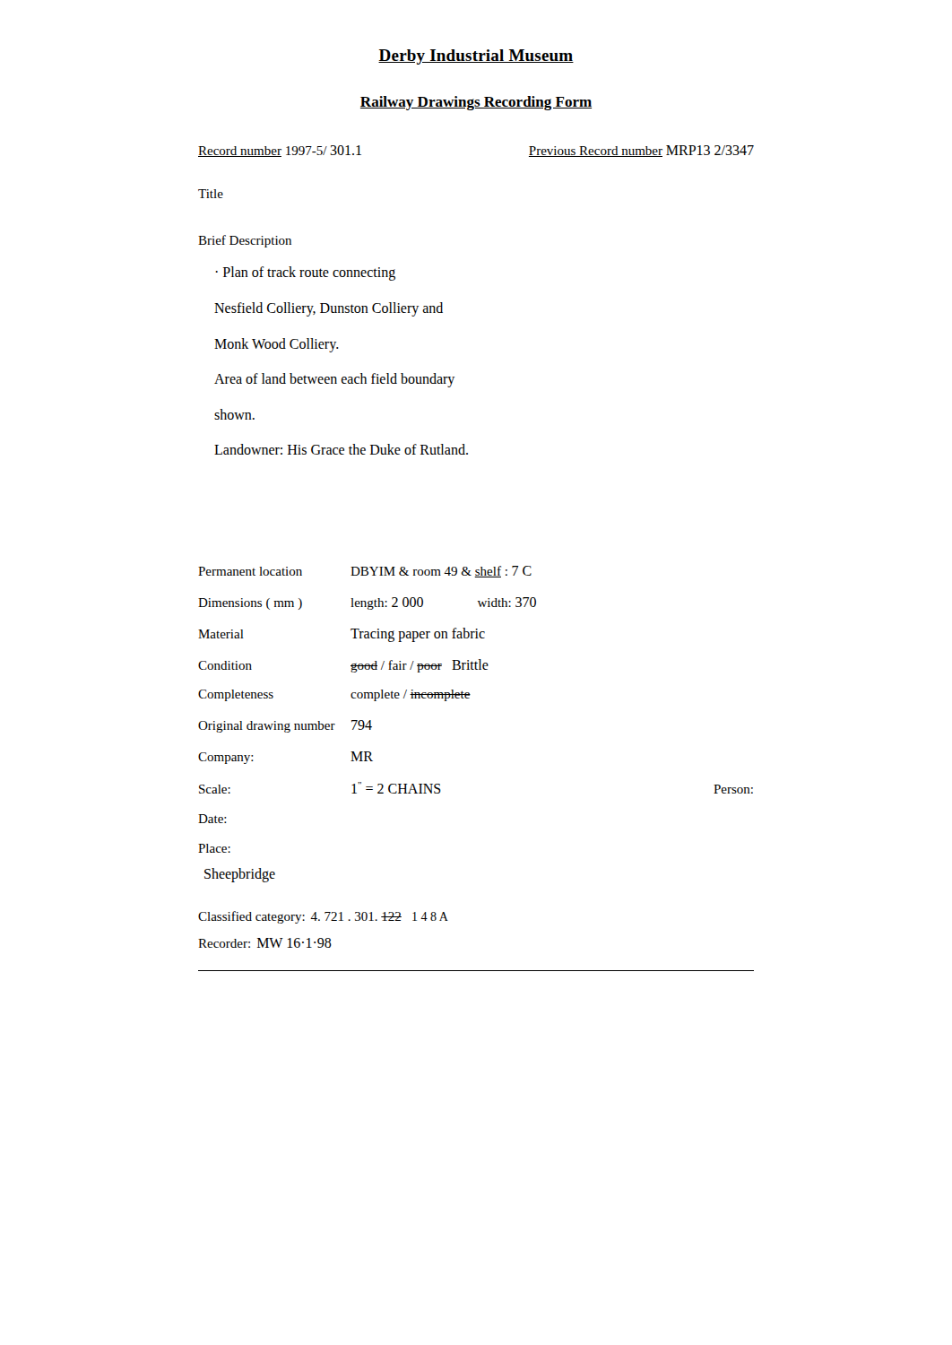Derby Industrial Museum
Railway Drawings Recording Form
Record number 1997-5/ 301.1
Previous Record number MRP13 2/3347
Title
Brief Description
· Plan of track route connecting
Nesfield Colliery, Dunston Colliery and
Monk Wood Colliery.
Area of land between each field boundary
shown.
Landowner: His Grace the Duke of Rutland.
Permanent location
DBYIM & room 49 & shelf : 7 C
Dimensions ( mm )
length: 2 000 width: 370
Material
Tracing paper on fabric
Condition
good / fair / poor Brittle
Completeness
complete / incomplete
Original drawing number
794
Company:
MR
Scale:
1" = 2 CHAINS
Person:
Date:
Place:
Sheepbridge
Classified category:
4. 721 . 301. 122 1 4 8 A
Recorder:
MW 16·1·98